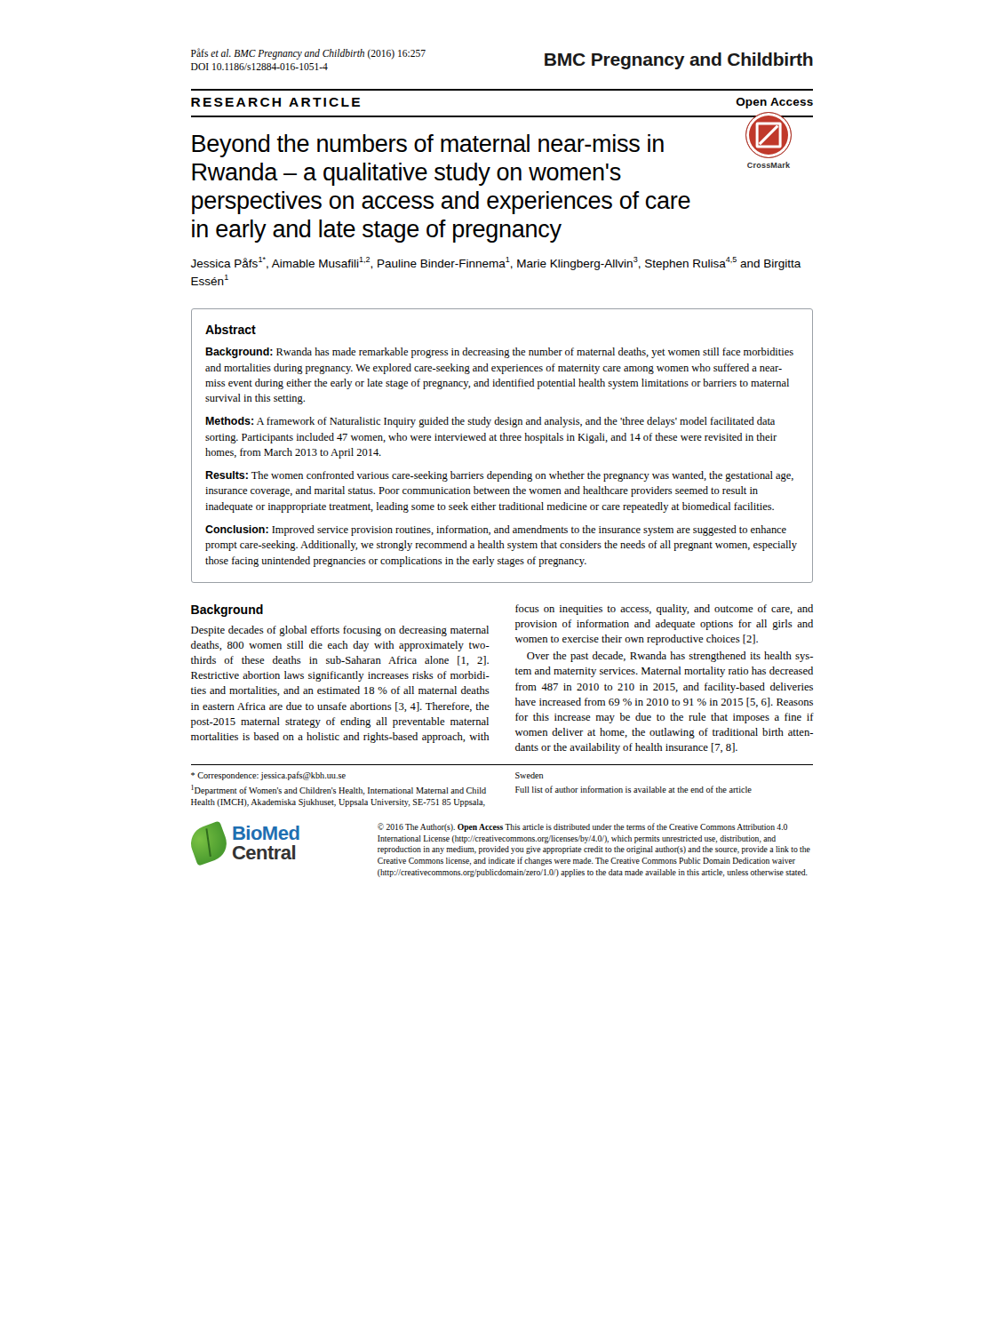Påfs et al. BMC Pregnancy and Childbirth (2016) 16:257
DOI 10.1186/s12884-016-1051-4
BMC Pregnancy and Childbirth
Research Article
Open Access
CrossMark
Beyond the numbers of maternal near-miss in Rwanda – a qualitative study on women's perspectives on access and experiences of care in early and late stage of pregnancy
Jessica Påfs1*, Aimable Musafili1,2, Pauline Binder-Finnema1, Marie Klingberg-Allvin3, Stephen Rulisa4,5 and Birgitta Essén1
Abstract
Background: Rwanda has made remarkable progress in decreasing the number of maternal deaths, yet women still face morbidities and mortalities during pregnancy. We explored care-seeking and experiences of maternity care among women who suffered a near-miss event during either the early or late stage of pregnancy, and identified potential health system limitations or barriers to maternal survival in this setting.
Methods: A framework of Naturalistic Inquiry guided the study design and analysis, and the 'three delays' model facilitated data sorting. Participants included 47 women, who were interviewed at three hospitals in Kigali, and 14 of these were revisited in their homes, from March 2013 to April 2014.
Results: The women confronted various care-seeking barriers depending on whether the pregnancy was wanted, the gestational age, insurance coverage, and marital status. Poor communication between the women and healthcare providers seemed to result in inadequate or inappropriate treatment, leading some to seek either traditional medicine or care repeatedly at biomedical facilities.
Conclusion: Improved service provision routines, information, and amendments to the insurance system are suggested to enhance prompt care-seeking. Additionally, we strongly recommend a health system that considers the needs of all pregnant women, especially those facing unintended pregnancies or complications in the early stages of pregnancy.
Background
Despite decades of global efforts focusing on decreasing maternal deaths, 800 women still die each day with approximately two-thirds of these deaths in sub-Saharan Africa alone [1, 2]. Restrictive abortion laws significantly increases risks of morbidities and mortalities, and an estimated 18 % of all maternal deaths in eastern Africa are due to unsafe abortions [3, 4]. Therefore, the post-2015 maternal strategy of ending all preventable maternal mortalities is based on a holistic and rights-based approach, with focus on inequities to access, quality, and outcome of care, and provision of information and adequate options for all girls and women to exercise their own reproductive choices [2].
Over the past decade, Rwanda has strengthened its health system and maternity services. Maternal mortality ratio has decreased from 487 in 2010 to 210 in 2015, and facility-based deliveries have increased from 69 % in 2010 to 91 % in 2015 [5, 6]. Reasons for this increase may be due to the rule that imposes a fine if women deliver at home, the outlawing of traditional birth attendants or the availability of health insurance [7, 8].
* Correspondence: jessica.pafs@kbh.uu.se
1Department of Women's and Children's Health, International Maternal and Child Health (IMCH), Akademiska Sjukhuset, Uppsala University, SE-751 85 Uppsala, Sweden
Full list of author information is available at the end of the article
Bio Med Central
© 2016 The Author(s). Open Access This article is distributed under the terms of the Creative Commons Attribution 4.0 International License (http://creativecommons.org/licenses/by/4.0/), which permits unrestricted use, distribution, and reproduction in any medium, provided you give appropriate credit to the original author(s) and the source, provide a link to the Creative Commons license, and indicate if changes were made. The Creative Commons Public Domain Dedication waiver (http://creativecommons.org/publicdomain/zero/1.0/) applies to the data made available in this article, unless otherwise stated.